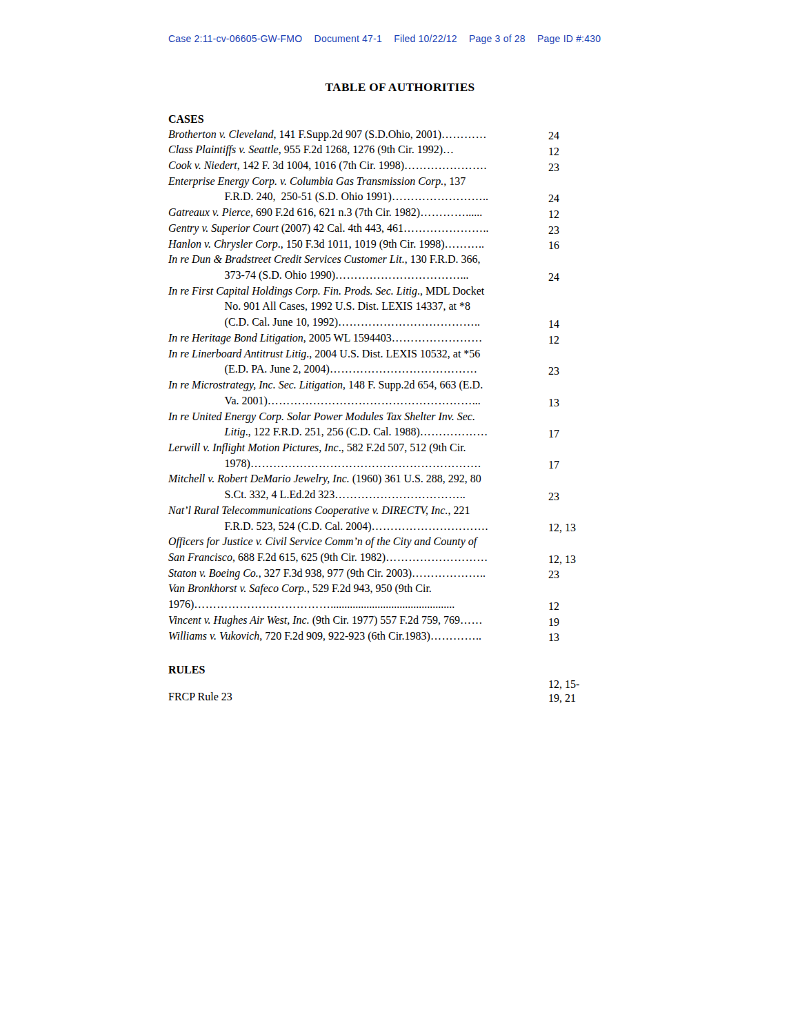Case 2:11-cv-06605-GW-FMO Document 47-1 Filed 10/22/12 Page 3 of 28 Page ID #:430
TABLE OF AUTHORITIES
CASES
| Brotherton v. Cleveland , 141 F.Supp.2d 907 (S.D.Ohio, 2001) ………… | 24 |
| Class Plaintiffs v. Seattle , 955 F.2d 1268, 1276 (9th Cir. 1992) … | 12 |
| Cook v. Niedert , 142 F. 3d 1004, 1016 (7th Cir. 1998) ………………… . | 23 |
| Enterprise Energy Corp. v. Columbia Gas Transmission Corp. , 137 F.R.D. 240, 250-51 (S.D. Ohio 1991) …………………… .. | 24 |
| Gatreaux v. Pierce, 690 F.2d 616, 621 n.3 (7th Cir. 1982) ………… ...... | 12 |
| Gentry v. Superior Court (2007) 42 Cal. 4th 443, 461 ………………… .. | 23 |
| Hanlon v. Chrysler Corp ., 150 F.3d 1011, 1019 (9th Cir. 1998) ……… .. | 16 |
| In re Dun & Bradstreet Credit Services Customer Lit. , 130 F.R.D. 366, 373-74 (S.D. Ohio 1990) …………………………… ... | 24 |
| In re First Capital Holdings Corp. Fin. Prods. Sec. Litig ., MDL Docket No. 901 All Cases, 1992 U.S. Dist. LEXIS 14337, at *8 (C.D. Cal. June 10, 1992) ……………………………… .. | 14 |
| In re Heritage Bond Litigation , 2005 WL 1594403 …………………… | 12 |
| In re Linerboard Antitrust Litig ., 2004 U.S. Dist. LEXIS 10532, at *56 (E.D. PA. June 2, 2004) ……………………………… … | 23 |
| In re Microstrategy, Inc. Sec. Litigation , 148 F. Supp.2d 654, 663 (E.D. Va. 2001) ……………………………………………… ... | 13 |
| In re United Energy Corp. Solar Power Modules Tax Shelter Inv. Sec. Litig ., 122 F.R.D. 251, 256 (C.D. Cal. 1988) ……………… | 17 |
| Lerwill v. Inflight Motion Pictures, Inc ., 582 F.2d 507, 512 (9th Cir. 1978) …………………………………………………… . | 17 |
| Mitchell v. Robert DeMario Jewelry, Inc. (1960) 361 U.S. 288, 292, 80 S.Ct. 332, 4 L.Ed.2d 323 …………………………… .. | 23 |
| Nat’l Rural Telecommunications Cooperative v. DIRECTV, Inc. , 221 F.R.D. 523, 524 (C.D. Cal. 2004) ………………………… . | 12, 13 |
| Officers for Justice v. Civil Service Comm’n of the City and County of San Francisco , 688 F.2d 615, 625 (9th Cir. 1982) ……………………… | 12, 13 |
| Staton v. Boeing Co. , 327 F.3d 938, 977 (9th Cir. 2003) ……………… .. | 23 |
| Van Bronkhorst v. Safeco Corp. , 529 F.2d 943, 950 (9th Cir. 1976) ……………………………… ............................................. | 12 |
| Vincent v. Hughes Air West, Inc. (9th Cir. 1977) 557 F.2d 759, 769 …… | 19 |
| Williams v. Vukovich , 720 F.2d 909, 922-923 (6th Cir.1983) ………… .. | 13 |
RULES
| FRCP Rule 23 | 12, 15- 19, 21 |